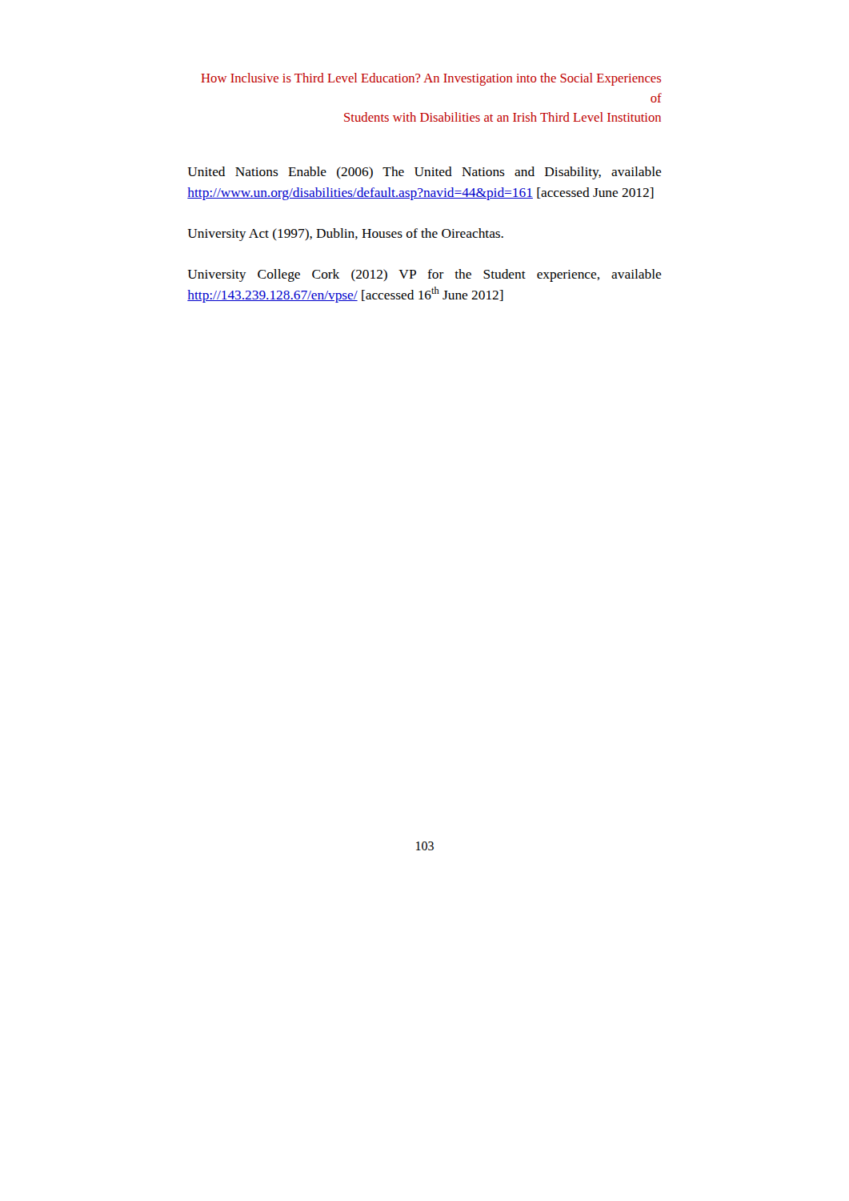How Inclusive is Third Level Education? An Investigation into the Social Experiences of
Students with Disabilities at an Irish Third Level Institution
United Nations Enable (2006) The United Nations and Disability, available http://www.un.org/disabilities/default.asp?navid=44&pid=161 [accessed June 2012]
University Act (1997), Dublin, Houses of the Oireachtas.
University College Cork (2012) VP for the Student experience, available http://143.239.128.67/en/vpse/ [accessed 16th June 2012]
103